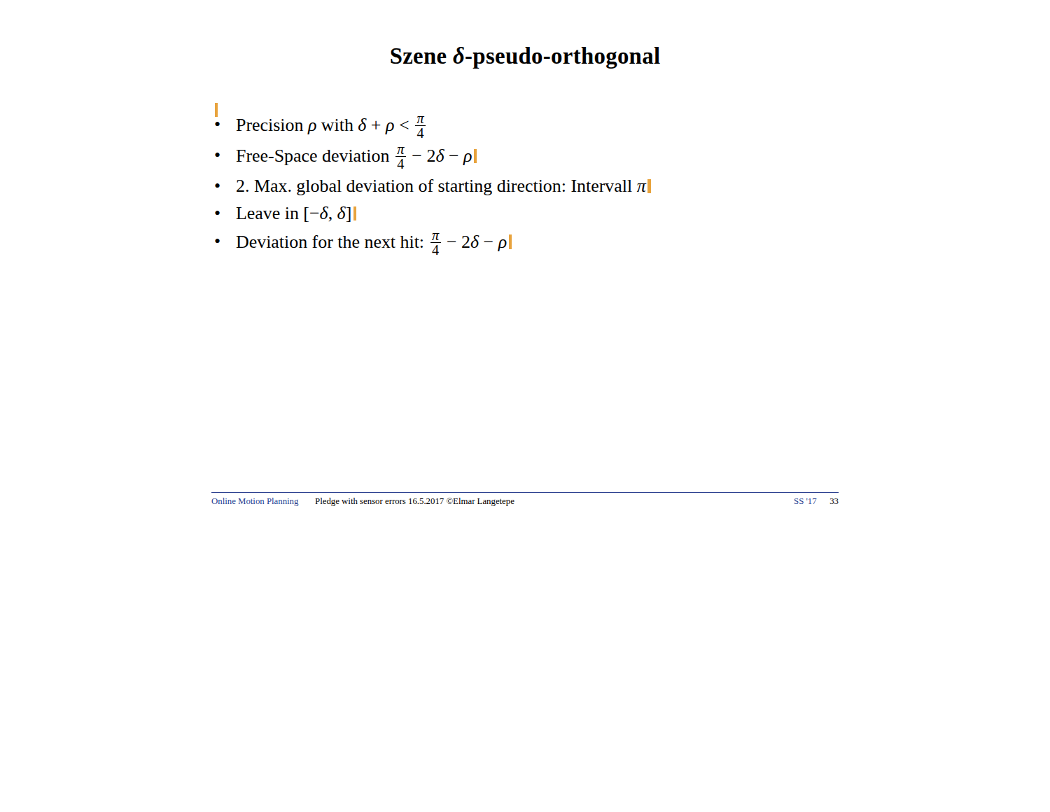Szene δ-pseudo-orthogonal
Precision ρ with δ + ρ < π 4
Free-Space deviation π 4 − 2δ − ρ
2. Max. global deviation of starting direction: Intervall π
Leave in [−δ, δ]
Deviation for the next hit: π 4 − 2δ − ρ
SS '17 33 Online Motion Planning Pledge with sensor errors 16.5.2017 ©Elmar Langetepe